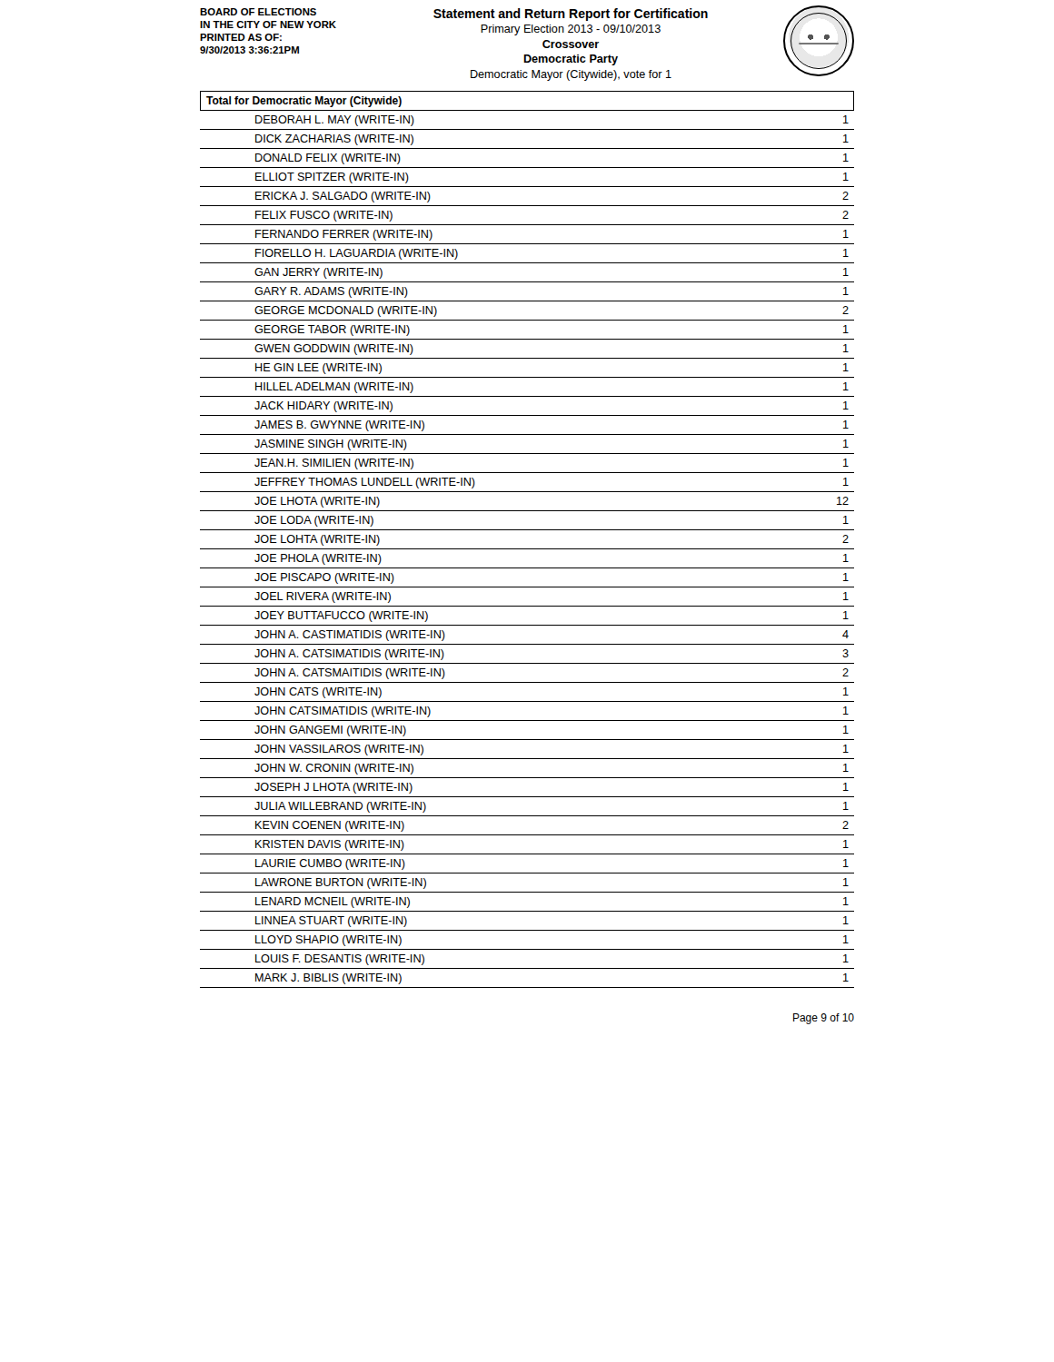BOARD OF ELECTIONS
IN THE CITY OF NEW YORK
PRINTED AS OF:
9/30/2013 3:36:21PM
Statement and Return Report for Certification
Primary Election 2013 - 09/10/2013
Crossover
Democratic Party
Democratic Mayor (Citywide), vote for 1
BOARD OF ELECTIONS CITY OF NEW YORK
Total for Democratic Mayor (Citywide)
| DEBORAH L. MAY (WRITE-IN) | 1 |
| DICK ZACHARIAS (WRITE-IN) | 1 |
| DONALD FELIX (WRITE-IN) | 1 |
| ELLIOT SPITZER (WRITE-IN) | 1 |
| ERICKA J. SALGADO (WRITE-IN) | 2 |
| FELIX FUSCO (WRITE-IN) | 2 |
| FERNANDO FERRER (WRITE-IN) | 1 |
| FIORELLO H. LAGUARDIA (WRITE-IN) | 1 |
| GAN JERRY (WRITE-IN) | 1 |
| GARY R. ADAMS (WRITE-IN) | 1 |
| GEORGE MCDONALD (WRITE-IN) | 2 |
| GEORGE TABOR (WRITE-IN) | 1 |
| GWEN GODDWIN (WRITE-IN) | 1 |
| HE GIN LEE (WRITE-IN) | 1 |
| HILLEL ADELMAN (WRITE-IN) | 1 |
| JACK HIDARY (WRITE-IN) | 1 |
| JAMES B. GWYNNE (WRITE-IN) | 1 |
| JASMINE SINGH (WRITE-IN) | 1 |
| JEAN.H. SIMILIEN (WRITE-IN) | 1 |
| JEFFREY THOMAS LUNDELL (WRITE-IN) | 1 |
| JOE LHOTA (WRITE-IN) | 12 |
| JOE LODA (WRITE-IN) | 1 |
| JOE LOHTA (WRITE-IN) | 2 |
| JOE PHOLA (WRITE-IN) | 1 |
| JOE PISCAPO (WRITE-IN) | 1 |
| JOEL RIVERA (WRITE-IN) | 1 |
| JOEY BUTTAFUCCO (WRITE-IN) | 1 |
| JOHN A. CASTIMATIDIS (WRITE-IN) | 4 |
| JOHN A. CATSIMATIDIS (WRITE-IN) | 3 |
| JOHN A. CATSMAITIDIS (WRITE-IN) | 2 |
| JOHN CATS (WRITE-IN) | 1 |
| JOHN CATSIMATIDIS (WRITE-IN) | 1 |
| JOHN GANGEMI (WRITE-IN) | 1 |
| JOHN VASSILAROS (WRITE-IN) | 1 |
| JOHN W. CRONIN (WRITE-IN) | 1 |
| JOSEPH J LHOTA (WRITE-IN) | 1 |
| JULIA WILLEBRAND (WRITE-IN) | 1 |
| KEVIN COENEN (WRITE-IN) | 2 |
| KRISTEN DAVIS (WRITE-IN) | 1 |
| LAURIE CUMBO (WRITE-IN) | 1 |
| LAWRONE BURTON (WRITE-IN) | 1 |
| LENARD MCNEIL (WRITE-IN) | 1 |
| LINNEA STUART (WRITE-IN) | 1 |
| LLOYD SHAPIO (WRITE-IN) | 1 |
| LOUIS F. DESANTIS (WRITE-IN) | 1 |
| MARK J. BIBLIS (WRITE-IN) | 1 |
Page 9 of 10